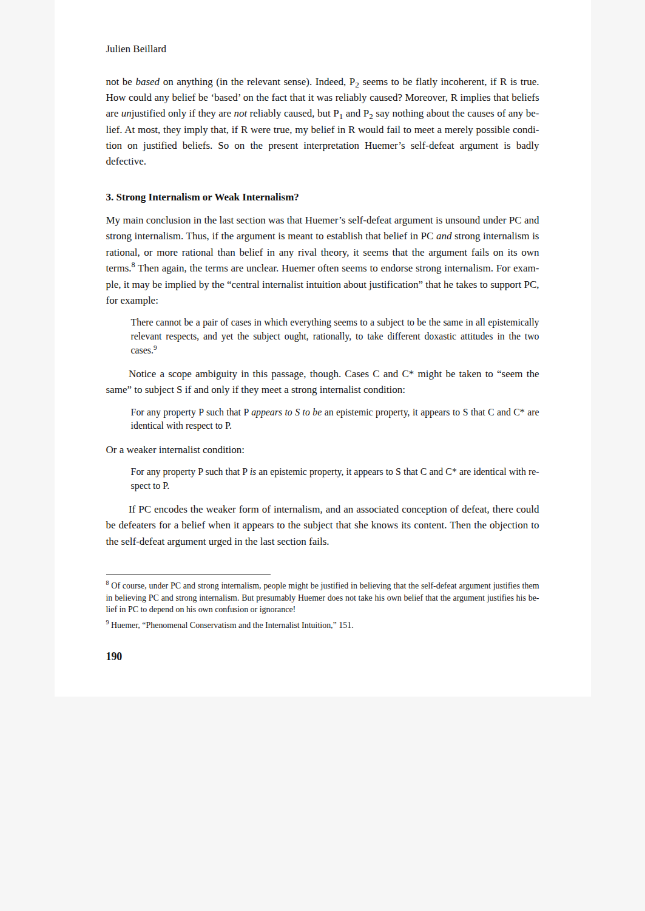Julien Beillard
not be based on anything (in the relevant sense). Indeed, P2 seems to be flatly incoherent, if R is true. How could any belief be ‘based’ on the fact that it was reliably caused? Moreover, R implies that beliefs are unjustified only if they are not reliably caused, but P1 and P2 say nothing about the causes of any belief. At most, they imply that, if R were true, my belief in R would fail to meet a merely possible condition on justified beliefs. So on the present interpretation Huemer’s self-defeat argument is badly defective.
3. Strong Internalism or Weak Internalism?
My main conclusion in the last section was that Huemer’s self-defeat argument is unsound under PC and strong internalism. Thus, if the argument is meant to establish that belief in PC and strong internalism is rational, or more rational than belief in any rival theory, it seems that the argument fails on its own terms.8 Then again, the terms are unclear. Huemer often seems to endorse strong internalism. For example, it may be implied by the “central internalist intuition about justification” that he takes to support PC, for example:
There cannot be a pair of cases in which everything seems to a subject to be the same in all epistemically relevant respects, and yet the subject ought, rationally, to take different doxastic attitudes in the two cases.9
Notice a scope ambiguity in this passage, though. Cases C and C* might be taken to “seem the same” to subject S if and only if they meet a strong internalist condition:
For any property P such that P appears to S to be an epistemic property, it appears to S that C and C* are identical with respect to P.
Or a weaker internalist condition:
For any property P such that P is an epistemic property, it appears to S that C and C* are identical with respect to P.
If PC encodes the weaker form of internalism, and an associated conception of defeat, there could be defeaters for a belief when it appears to the subject that she knows its content. Then the objection to the self-defeat argument urged in the last section fails.
8 Of course, under PC and strong internalism, people might be justified in believing that the self-defeat argument justifies them in believing PC and strong internalism. But presumably Huemer does not take his own belief that the argument justifies his belief in PC to depend on his own confusion or ignorance!
9 Huemer, “Phenomenal Conservatism and the Internalist Intuition,” 151.
190